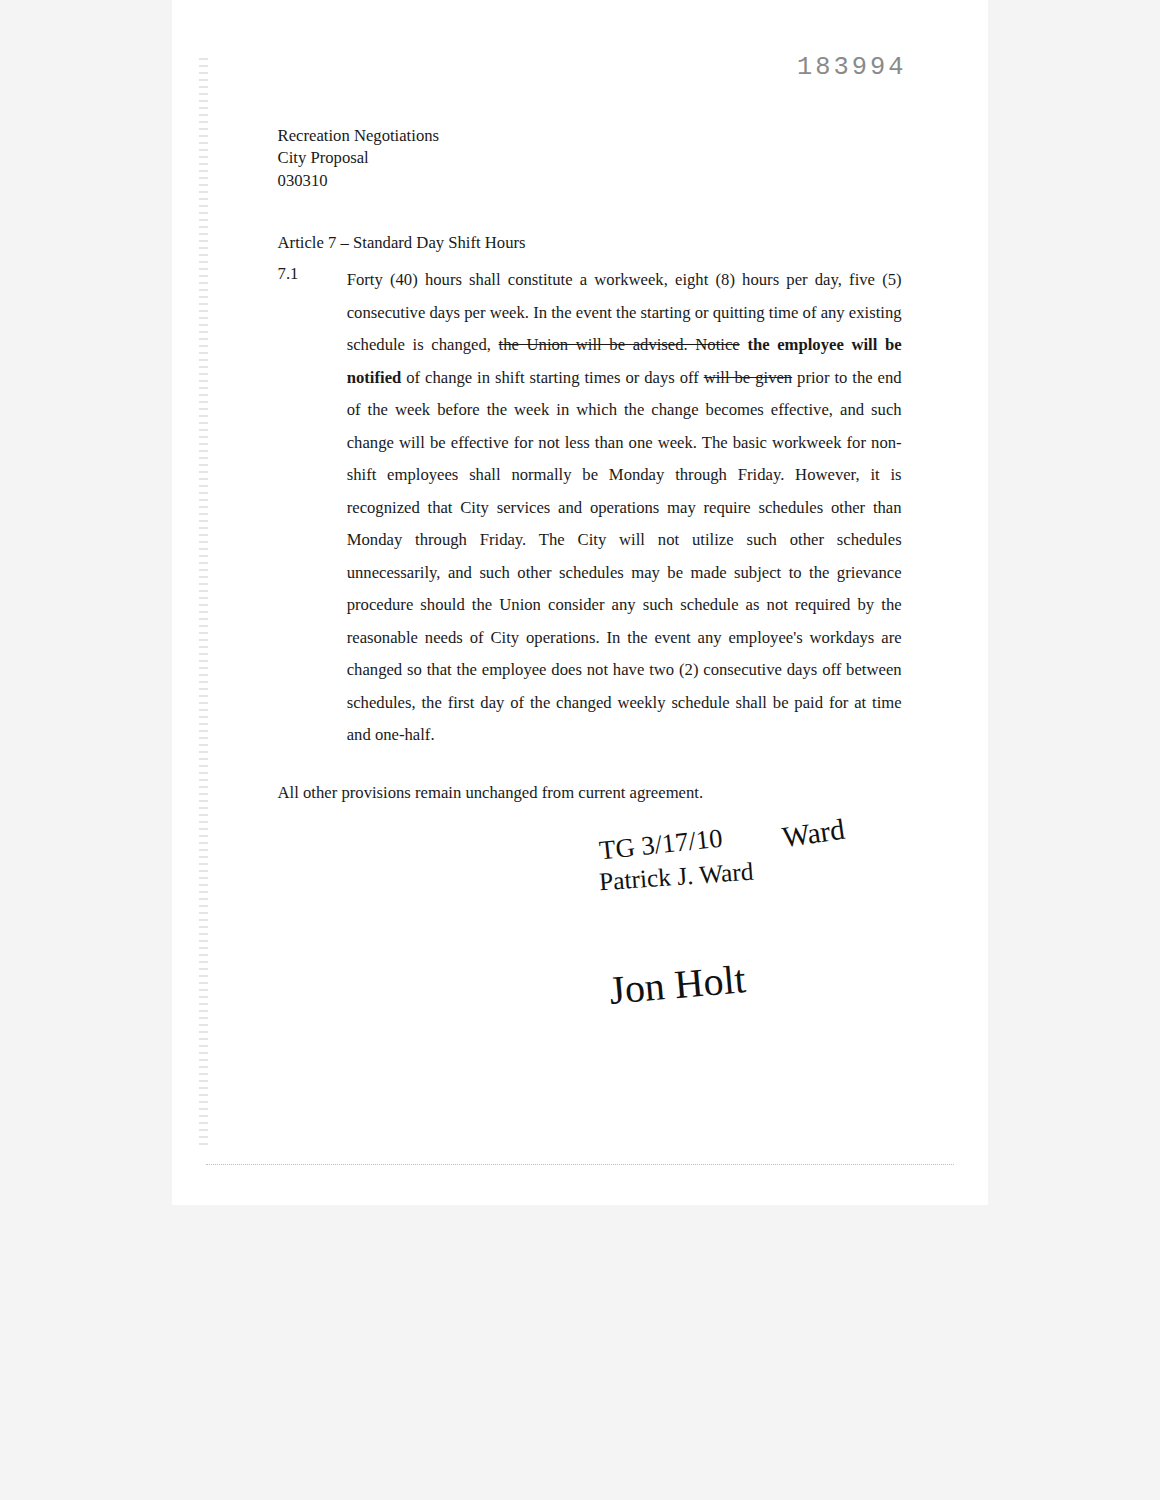183994
Recreation Negotiations
City Proposal
030310
Article 7 – Standard Day Shift Hours
7.1
Forty (40) hours shall constitute a workweek, eight (8) hours per day, five (5) consecutive days per week. In the event the starting or quitting time of any existing schedule is changed, the Union will be advised. Notice the employee will be notified of change in shift starting times or days off will be given prior to the end of the week before the week in which the change becomes effective, and such change will be effective for not less than one week. The basic workweek for non-shift employees shall normally be Monday through Friday. However, it is recognized that City services and operations may require schedules other than Monday through Friday. The City will not utilize such other schedules unnecessarily, and such other schedules may be made subject to the grievance procedure should the Union consider any such schedule as not required by the reasonable needs of City operations. In the event any employee's workdays are changed so that the employee does not have two (2) consecutive days off between schedules, the first day of the changed weekly schedule shall be paid for at time and one-half.
All other provisions remain unchanged from current agreement.
TG 3/17/10
Patrick J. Ward
Ward
Jon Holt